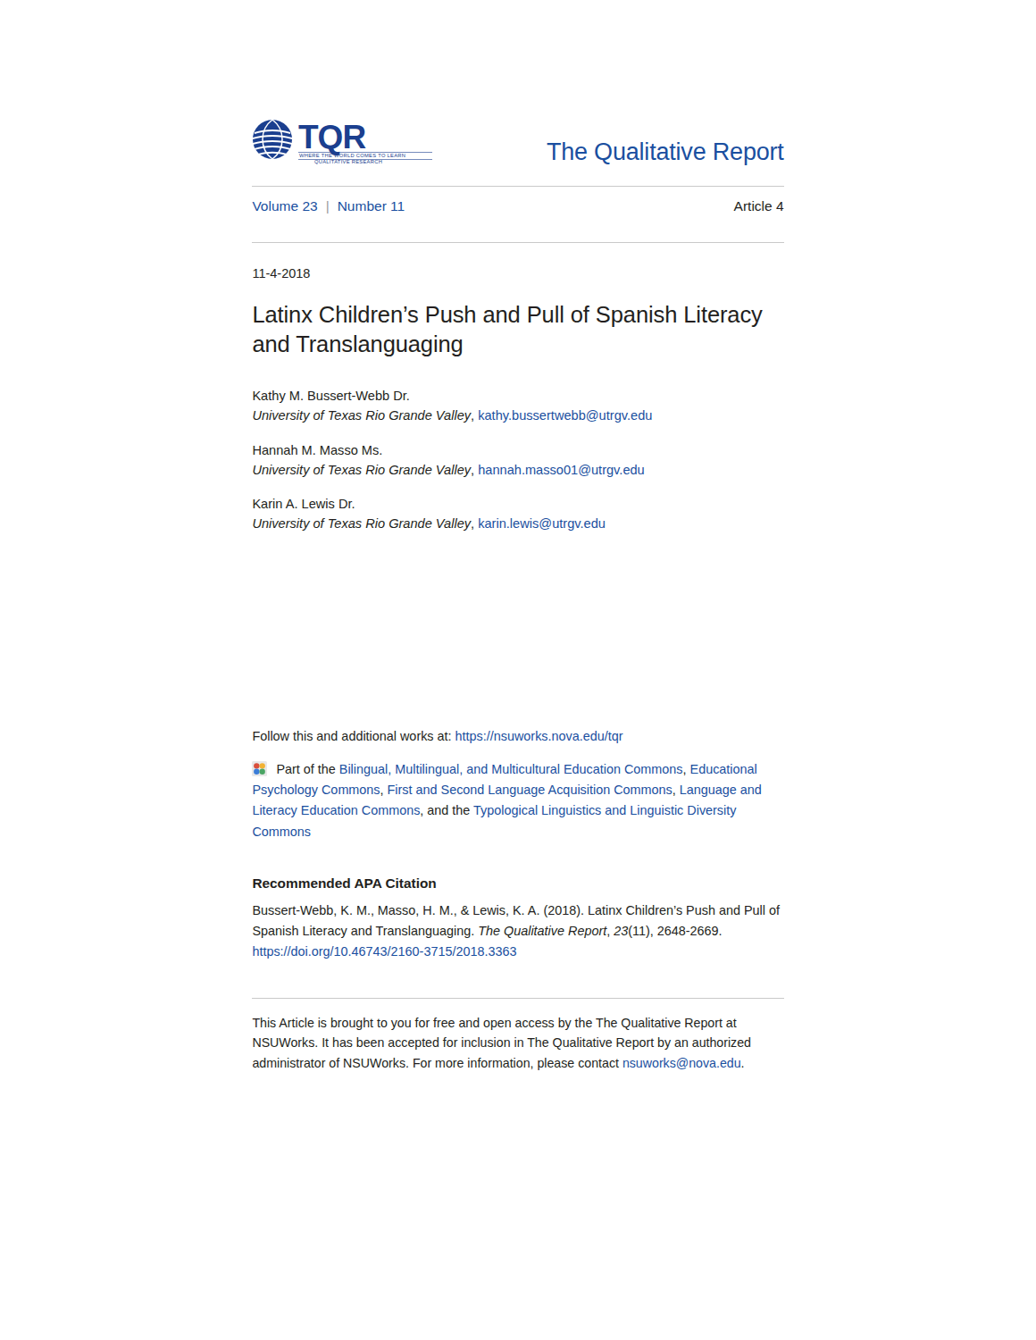TQR WHERE THE WORLD COMES TO LEARN QUALITATIVE RESEARCH
The Qualitative Report
Volume 23|Number 11
Article 4
11-4-2018
Latinx Children’s Push and Pull of Spanish Literacy and Translanguaging
Kathy M. Bussert-Webb Dr. University of Texas Rio Grande Valley, kathy.bussertwebb@utrgv.edu
Hannah M. Masso Ms. University of Texas Rio Grande Valley, hannah.masso01@utrgv.edu
Karin A. Lewis Dr. University of Texas Rio Grande Valley, karin.lewis@utrgv.edu
Follow this and additional works at: https://nsuworks.nova.edu/tqr
Part of the Bilingual, Multilingual, and Multicultural Education Commons, Educational Psychology Commons, First and Second Language Acquisition Commons, Language and Literacy Education Commons, and the Typological Linguistics and Linguistic Diversity Commons
Recommended APA Citation
Bussert-Webb, K. M., Masso, H. M., & Lewis, K. A. (2018). Latinx Children’s Push and Pull of Spanish Literacy and Translanguaging. The Qualitative Report, 23(11), 2648-2669. https://doi.org/10.46743/2160-3715/2018.3363
This Article is brought to you for free and open access by the The Qualitative Report at NSUWorks. It has been accepted for inclusion in The Qualitative Report by an authorized administrator of NSUWorks. For more information, please contact nsuworks@nova.edu.